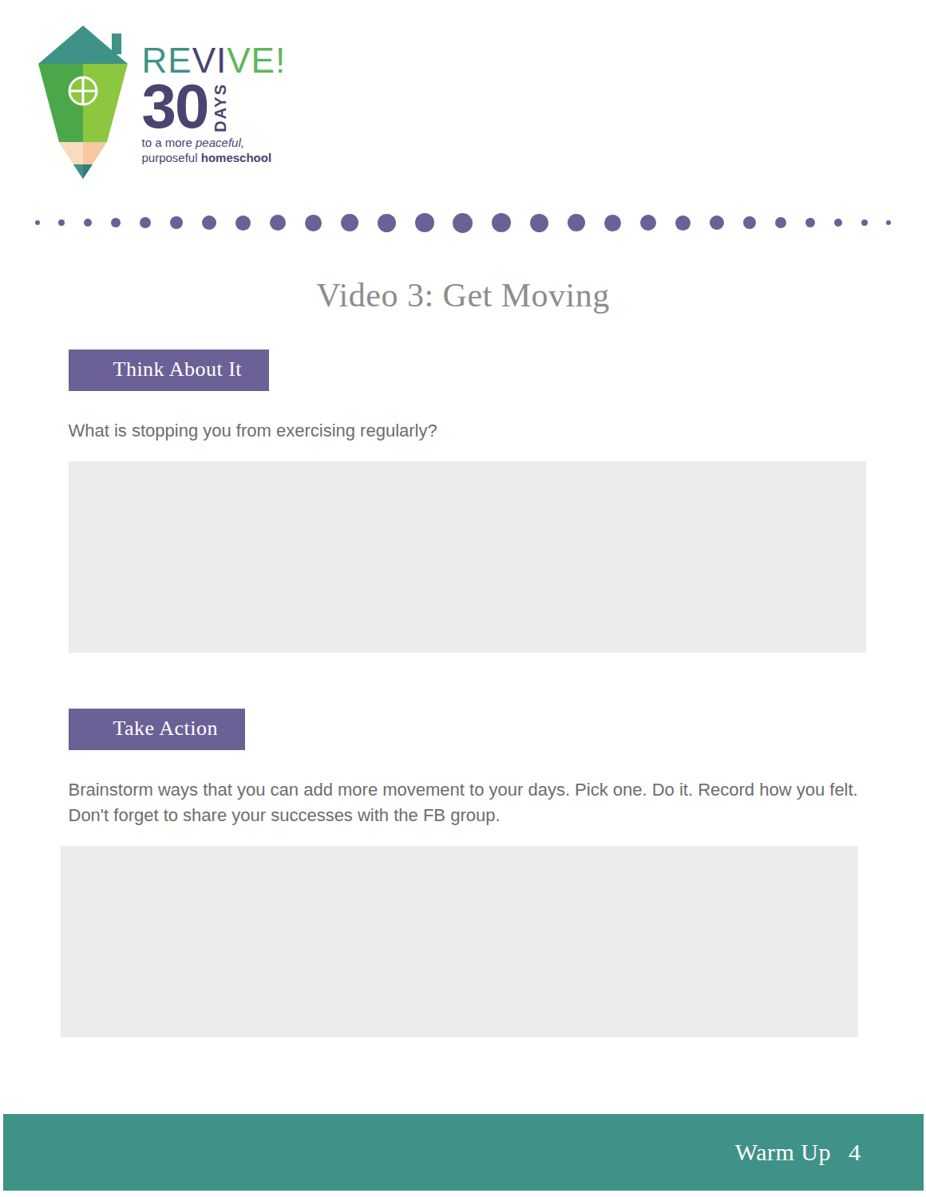RE VI VE!
30 DAYS
to a more peaceful,
purposeful homeschool
Video 3: Get Moving
Think About It
What is stopping you from exercising regularly?
Take Action
Brainstorm ways that you can add more movement to your days. Pick one. Do it. Record how you felt. Don't forget to share your successes with the FB group.
Warm Up 4